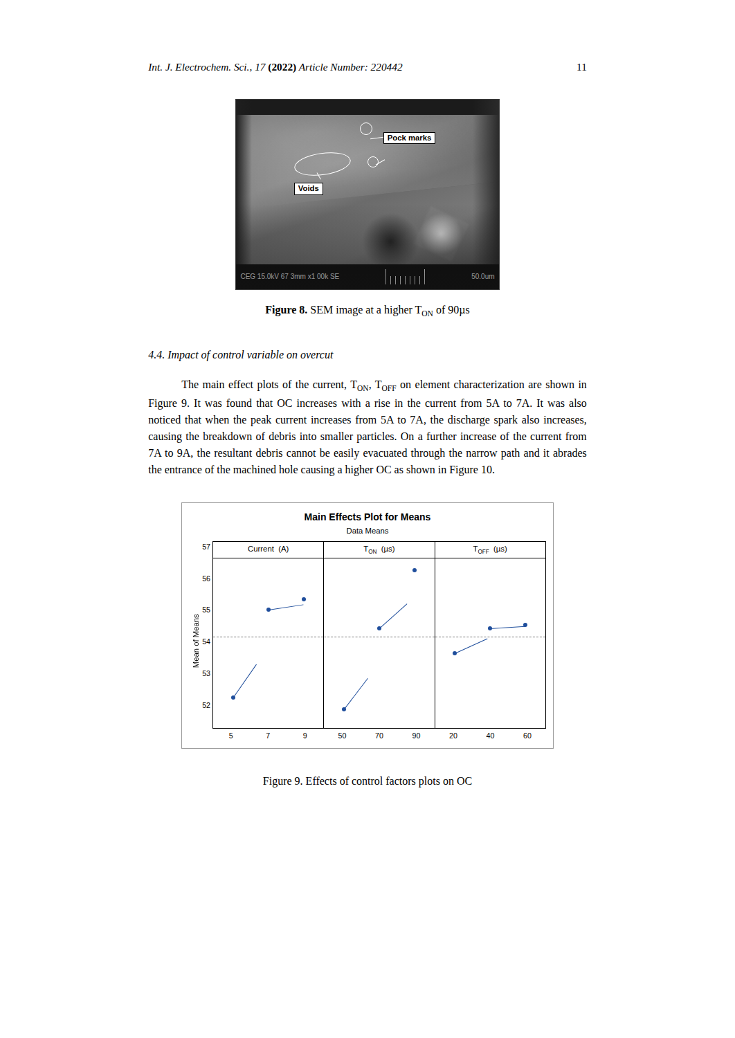Int. J. Electrochem. Sci., 17 (2022) Article Number: 220442
11
Pock marks
Voids
CEG 15.0kV 67 3mm x1 00k SE 50.0um
Figure 8. SEM image at a higher TON of 90µs
4.4. Impact of control variable on overcut
The main effect plots of the current, TON, TOFF on element characterization are shown in Figure 9. It was found that OC increases with a rise in the current from 5A to 7A. It was also noticed that when the peak current increases from 5A to 7A, the discharge spark also increases, causing the breakdown of debris into smaller particles. On a further increase of the current from 7A to 9A, the resultant debris cannot be easily evacuated through the narrow path and it abrades the entrance of the machined hole causing a higher OC as shown in Figure 10.
Main Effects Plot for Means
Data Means
Mean of Means
57
56
55
54
53
52
Current (A)
TON (µs)
TOFF (µs)
579
507090
204060
Figure 9. Effects of control factors plots on OC